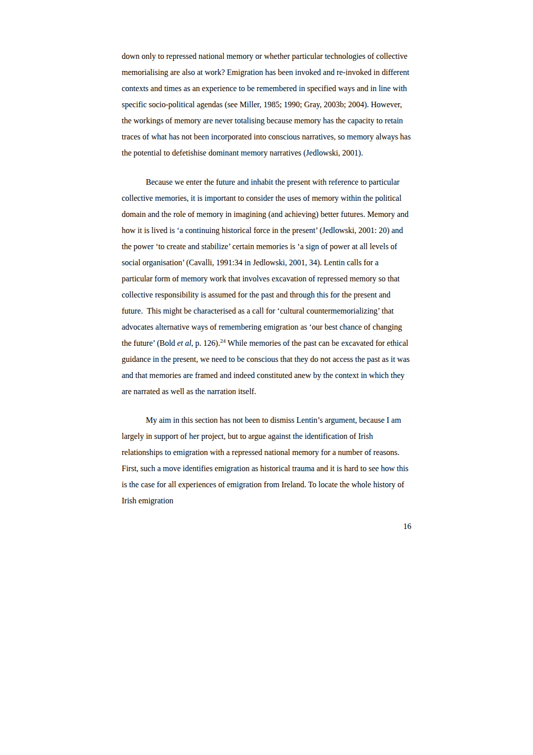down only to repressed national memory or whether particular technologies of collective memorialising are also at work? Emigration has been invoked and re-invoked in different contexts and times as an experience to be remembered in specified ways and in line with specific socio-political agendas (see Miller, 1985; 1990; Gray, 2003b; 2004). However, the workings of memory are never totalising because memory has the capacity to retain traces of what has not been incorporated into conscious narratives, so memory always has the potential to defetishise dominant memory narratives (Jedlowski, 2001).
Because we enter the future and inhabit the present with reference to particular collective memories, it is important to consider the uses of memory within the political domain and the role of memory in imagining (and achieving) better futures. Memory and how it is lived is ‘a continuing historical force in the present’ (Jedlowski, 2001: 20) and the power ‘to create and stabilize’ certain memories is ‘a sign of power at all levels of social organisation’ (Cavalli, 1991:34 in Jedlowski, 2001, 34). Lentin calls for a particular form of memory work that involves excavation of repressed memory so that collective responsibility is assumed for the past and through this for the present and future. This might be characterised as a call for ‘cultural countermemorializing’ that advocates alternative ways of remembering emigration as ‘our best chance of changing the future’ (Bold et al, p. 126).24 While memories of the past can be excavated for ethical guidance in the present, we need to be conscious that they do not access the past as it was and that memories are framed and indeed constituted anew by the context in which they are narrated as well as the narration itself.
My aim in this section has not been to dismiss Lentin’s argument, because I am largely in support of her project, but to argue against the identification of Irish relationships to emigration with a repressed national memory for a number of reasons. First, such a move identifies emigration as historical trauma and it is hard to see how this is the case for all experiences of emigration from Ireland. To locate the whole history of Irish emigration
16